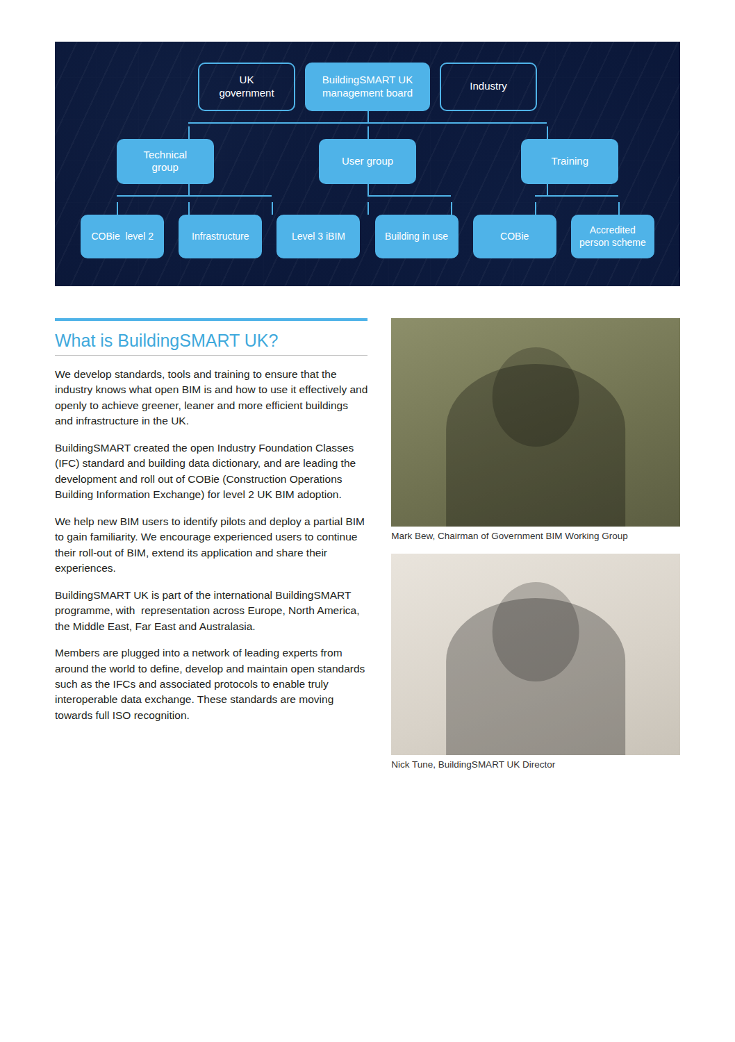UK
government
BuildingSMART UK
management board
Industry
Technical
group
User group
Training
COBie level 2
Infrastructure
Level 3 iBIM
Building in use
COBie
Accredited
person scheme
What is BuildingSMART UK?
We develop standards, tools and training to ensure that the industry knows what open BIM is and how to use it effectively and openly to achieve greener, leaner and more efficient buildings and infrastructure in the UK.
BuildingSMART created the open Industry Foundation Classes (IFC) standard and building data dictionary, and are leading the development and roll out of COBie (Construction Operations Building Information Exchange) for level 2 UK BIM adoption.
We help new BIM users to identify pilots and deploy a partial BIM to gain familiarity. We encourage experienced users to continue their roll-out of BIM, extend its application and share their experiences.
BuildingSMART UK is part of the international BuildingSMART programme, with representation across Europe, North America, the Middle East, Far East and Australasia.
Members are plugged into a network of leading experts from around the world to define, develop and maintain open standards such as the IFCs and associated protocols to enable truly interoperable data exchange. These standards are moving towards full ISO recognition.
Mark Bew, Chairman of Government BIM Working Group
Nick Tune, BuildingSMART UK Director